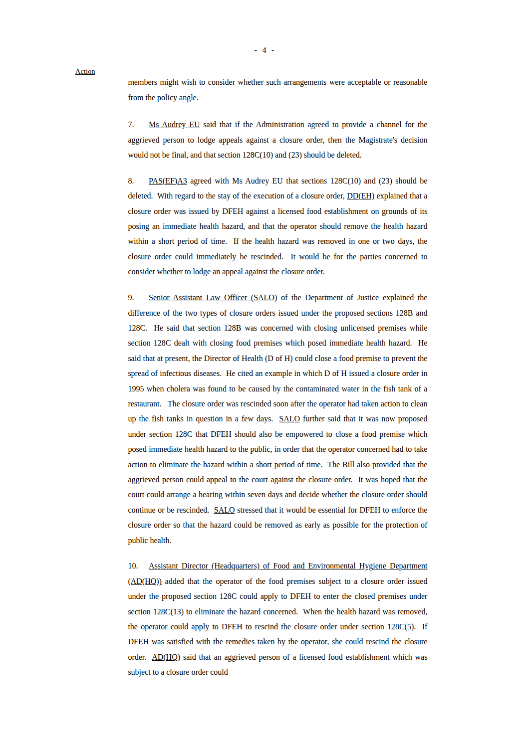- 4 -
Action
members might wish to consider whether such arrangements were acceptable or reasonable from the policy angle.
7. Ms Audrey EU said that if the Administration agreed to provide a channel for the aggrieved person to lodge appeals against a closure order, then the Magistrate's decision would not be final, and that section 128C(10) and (23) should be deleted.
8. PAS(EF)A3 agreed with Ms Audrey EU that sections 128C(10) and (23) should be deleted. With regard to the stay of the execution of a closure order, DD(EH) explained that a closure order was issued by DFEH against a licensed food establishment on grounds of its posing an immediate health hazard, and that the operator should remove the health hazard within a short period of time. If the health hazard was removed in one or two days, the closure order could immediately be rescinded. It would be for the parties concerned to consider whether to lodge an appeal against the closure order.
9. Senior Assistant Law Officer (SALO) of the Department of Justice explained the difference of the two types of closure orders issued under the proposed sections 128B and 128C. He said that section 128B was concerned with closing unlicensed premises while section 128C dealt with closing food premises which posed immediate health hazard. He said that at present, the Director of Health (D of H) could close a food premise to prevent the spread of infectious diseases. He cited an example in which D of H issued a closure order in 1995 when cholera was found to be caused by the contaminated water in the fish tank of a restaurant. The closure order was rescinded soon after the operator had taken action to clean up the fish tanks in question in a few days. SALO further said that it was now proposed under section 128C that DFEH should also be empowered to close a food premise which posed immediate health hazard to the public, in order that the operator concerned had to take action to eliminate the hazard within a short period of time. The Bill also provided that the aggrieved person could appeal to the court against the closure order. It was hoped that the court could arrange a hearing within seven days and decide whether the closure order should continue or be rescinded. SALO stressed that it would be essential for DFEH to enforce the closure order so that the hazard could be removed as early as possible for the protection of public health.
10. Assistant Director (Headquarters) of Food and Environmental Hygiene Department (AD(HQ)) added that the operator of the food premises subject to a closure order issued under the proposed section 128C could apply to DFEH to enter the closed premises under section 128C(13) to eliminate the hazard concerned. When the health hazard was removed, the operator could apply to DFEH to rescind the closure order under section 128C(5). If DFEH was satisfied with the remedies taken by the operator, she could rescind the closure order. AD(HQ) said that an aggrieved person of a licensed food establishment which was subject to a closure order could